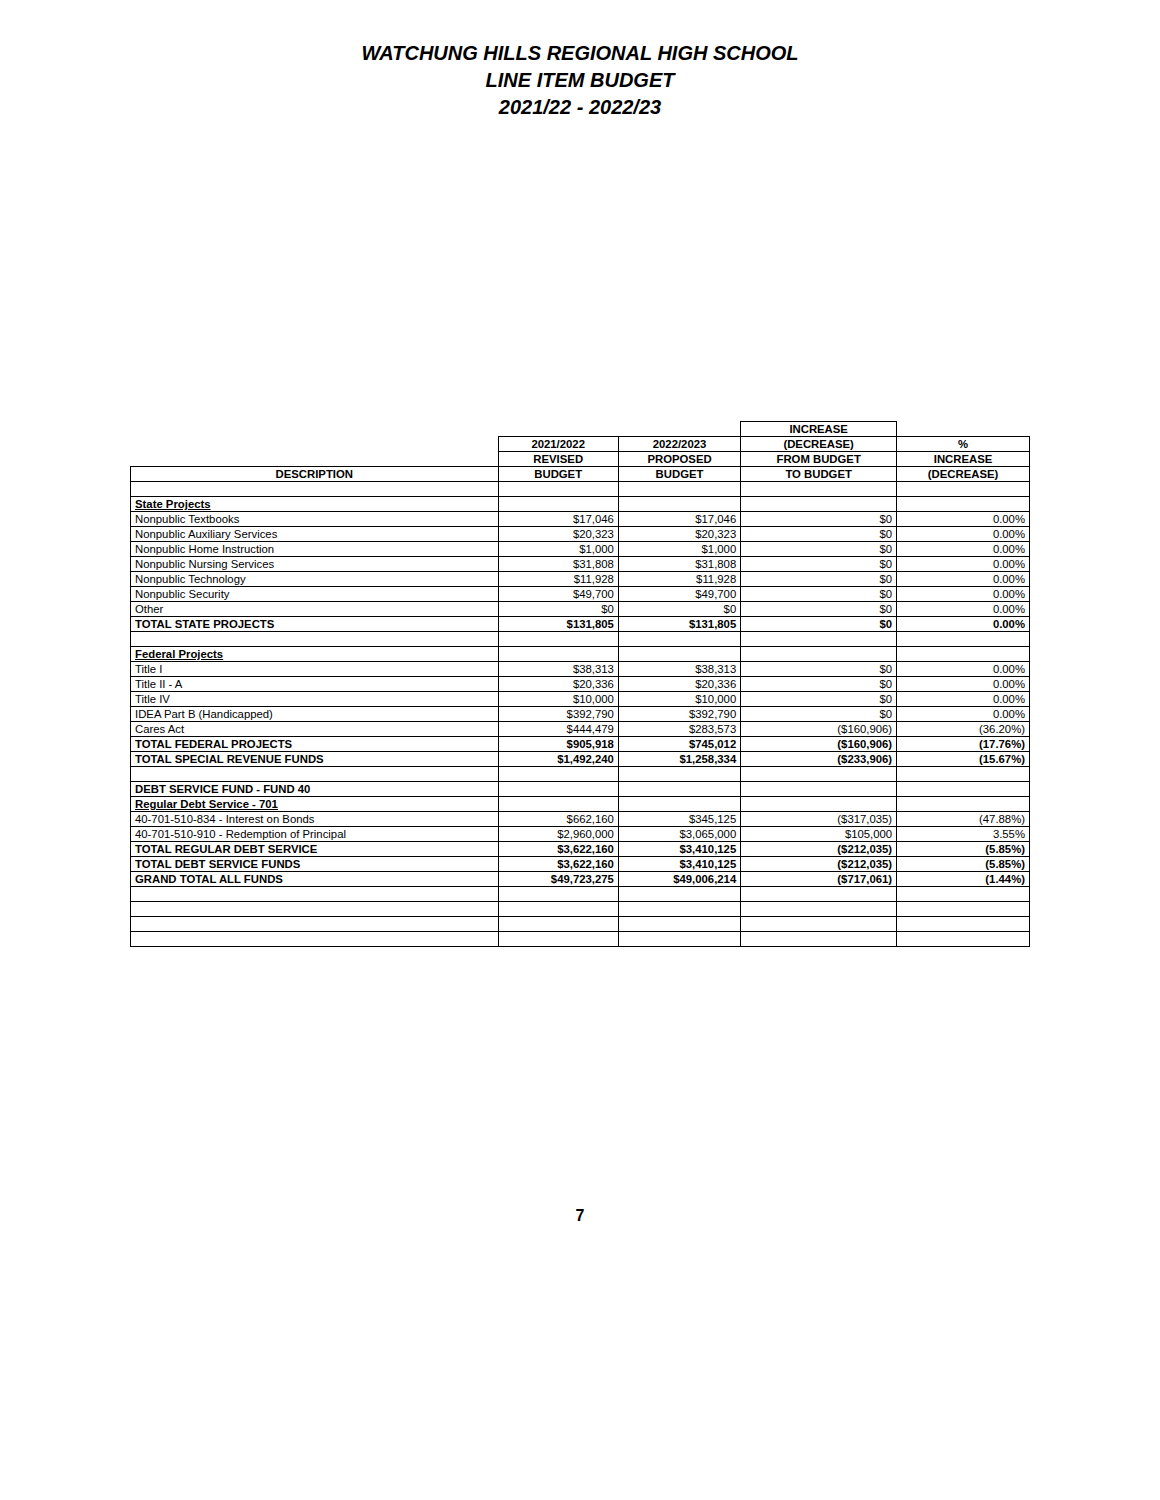WATCHUNG HILLS REGIONAL HIGH SCHOOL
LINE ITEM BUDGET
2021/22 - 2022/23
| | | | INCREASE | |
| | 2021/2022 | 2022/2023 | (DECREASE) | % |
| | REVISED | PROPOSED | FROM BUDGET | INCREASE |
| DESCRIPTION | BUDGET | BUDGET | TO BUDGET | (DECREASE) |
| State Projects | | | | |
| Nonpublic Textbooks | $17,046 | $17,046 | $0 | 0.00% |
| Nonpublic Auxiliary Services | $20,323 | $20,323 | $0 | 0.00% |
| Nonpublic Home Instruction | $1,000 | $1,000 | $0 | 0.00% |
| Nonpublic Nursing Services | $31,808 | $31,808 | $0 | 0.00% |
| Nonpublic Technology | $11,928 | $11,928 | $0 | 0.00% |
| Nonpublic Security | $49,700 | $49,700 | $0 | 0.00% |
| Other | $0 | $0 | $0 | 0.00% |
| TOTAL STATE PROJECTS | $131,805 | $131,805 | $0 | 0.00% |
| Federal Projects | | | | |
| Title I | $38,313 | $38,313 | $0 | 0.00% |
| Title II - A | $20,336 | $20,336 | $0 | 0.00% |
| Title IV | $10,000 | $10,000 | $0 | 0.00% |
| IDEA Part B (Handicapped) | $392,790 | $392,790 | $0 | 0.00% |
| Cares Act | $444,479 | $283,573 | ($160,906) | (36.20%) |
| TOTAL FEDERAL PROJECTS | $905,918 | $745,012 | ($160,906) | (17.76%) |
| TOTAL SPECIAL REVENUE FUNDS | $1,492,240 | $1,258,334 | ($233,906) | (15.67%) |
| DEBT SERVICE FUND - FUND 40 | | | | |
| Regular Debt Service - 701 | | | | |
| 40-701-510-834 - Interest on Bonds | $662,160 | $345,125 | ($317,035) | (47.88%) |
| 40-701-510-910 - Redemption of Principal | $2,960,000 | $3,065,000 | $105,000 | 3.55% |
| TOTAL REGULAR DEBT SERVICE | $3,622,160 | $3,410,125 | ($212,035) | (5.85%) |
| TOTAL DEBT SERVICE FUNDS | $3,622,160 | $3,410,125 | ($212,035) | (5.85%) |
| GRAND TOTAL ALL FUNDS | $49,723,275 | $49,006,214 | ($717,061) | (1.44%) |
7